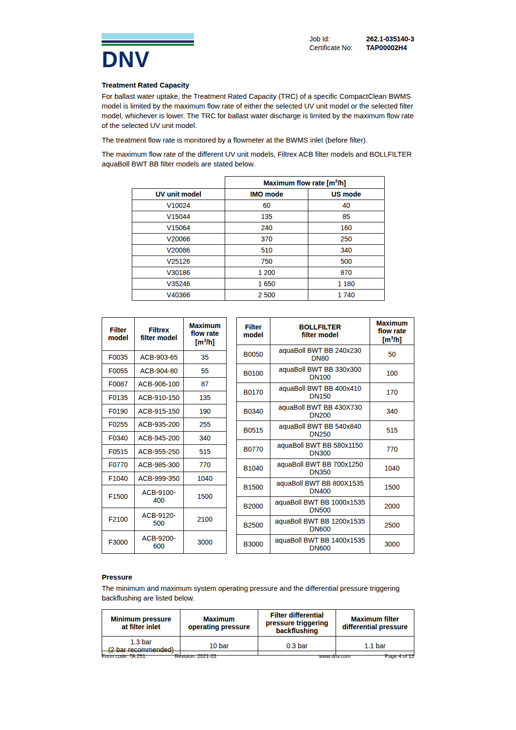DNV
| Job Id: | 262.1-035140-3 |
| Certificate No: | TAP00002H4 |
Treatment Rated Capacity
For ballast water uptake, the Treatment Rated Capacity (TRC) of a specific CompactClean BWMS model is limited by the maximum flow rate of either the selected UV unit model or the selected filter model, whichever is lower. The TRC for ballast water discharge is limited by the maximum flow rate of the selected UV unit model.
The treatment flow rate is monitored by a flowmeter at the BWMS inlet (before filter).
The maximum flow rate of the different UV unit models, Filtrex ACB filter models and BOLLFILTER aquaBoll BWT BB filter models are stated below.
| | Maximum flow rate [m 3 /h] |
| UV unit model | IMO mode | US mode |
| V10024 | 60 | 40 |
| V15044 | 135 | 85 |
| V15064 | 240 | 160 |
| V20066 | 370 | 250 |
| V20086 | 510 | 340 |
| V25126 | 750 | 500 |
| V30186 | 1 200 | 870 |
| V35246 | 1 650 | 1 180 |
| V40366 | 2 500 | 1 740 |
| Filter model | Filtrex filter model | Maximum flow rate [m 3 /h] |
| --- | --- | --- |
| F0035 | ACB-903-65 | 35 |
| F0055 | ACB-904-80 | 55 |
| F0087 | ACB-906-100 | 87 |
| F0135 | ACB-910-150 | 135 |
| F0190 | ACB-915-150 | 190 |
| F0255 | ACB-935-200 | 255 |
| F0340 | ACB-945-200 | 340 |
| F0515 | ACB-955-250 | 515 |
| F0770 | ACB-985-300 | 770 |
| F1040 | ACB-999-350 | 1040 |
| F1500 | ACB-9100-400 | 1500 |
| F2100 | ACB-9120-500 | 2100 |
| F3000 | ACB-9200-600 | 3000 |
| Filter model | BOLLFILTER filter model | Maximum flow rate [m 3 /h] |
| --- | --- | --- |
| B0050 | aquaBoll BWT BB 240x230 DN80 | 50 |
| B0100 | aquaBoll BWT BB 330x300 DN100 | 100 |
| B0170 | aquaBoll BWT BB 400x410 DN150 | 170 |
| B0340 | aquaBoll BWT BB 430X730 DN200 | 340 |
| B0515 | aquaBoll BWT BB 540x840 DN250 | 515 |
| B0770 | aquaBoll BWT BB 580x1150 DN300 | 770 |
| B1040 | aquaBoll BWT BB 700x1250 DN350 | 1040 |
| B1500 | aquaBoll BWT BB 800X1535 DN400 | 1500 |
| B2000 | aquaBoll BWT BB 1000x1535 DN500 | 2000 |
| B2500 | aquaBoll BWT BB 1200x1535 DN600 | 2500 |
| B3000 | aquaBoll BWT BB 1400x1535 DN600 | 3000 |
Pressure
The minimum and maximum system operating pressure and the differential pressure triggering backflushing are listed below.
| Minimum pressure at filter inlet | Maximum operating pressure | Filter differential pressure triggering backflushing | Maximum filter differential pressure |
| --- | --- | --- | --- |
| 1.3 bar (2 bar recommended) | 10 bar | 0.3 bar | 1.1 bar |
Form code: TA 251 Revision: 2021-03 www.dnv.com Page 4 of 13